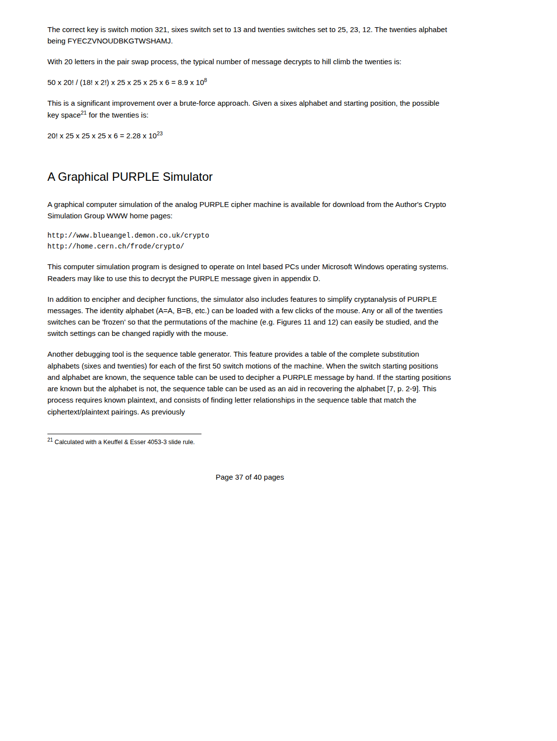The correct key is switch motion 321, sixes switch set to 13 and twenties switches set to 25, 23, 12. The twenties alphabet being FYECZVNOUDBKGTWSHAMJ.
With 20 letters in the pair swap process, the typical number of message decrypts to hill climb the twenties is:
50 x 20! / (18! x 2!) x 25 x 25 x 25 x 6 = 8.9 x 108
This is a significant improvement over a brute-force approach. Given a sixes alphabet and starting position, the possible key space21 for the twenties is:
20! x 25 x 25 x 25 x 6 = 2.28 x 1023
A Graphical PURPLE Simulator
A graphical computer simulation of the analog PURPLE cipher machine is available for download from the Author's Crypto Simulation Group WWW home pages:
http://www.blueangel.demon.co.uk/crypto
http://home.cern.ch/frode/crypto/
This computer simulation program is designed to operate on Intel based PCs under Microsoft Windows operating systems. Readers may like to use this to decrypt the PURPLE message given in appendix D.
In addition to encipher and decipher functions, the simulator also includes features to simplify cryptanalysis of PURPLE messages. The identity alphabet (A=A, B=B, etc.) can be loaded with a few clicks of the mouse. Any or all of the twenties switches can be 'frozen' so that the permutations of the machine (e.g. Figures 11 and 12) can easily be studied, and the switch settings can be changed rapidly with the mouse.
Another debugging tool is the sequence table generator. This feature provides a table of the complete substitution alphabets (sixes and twenties) for each of the first 50 switch motions of the machine. When the switch starting positions and alphabet are known, the sequence table can be used to decipher a PURPLE message by hand. If the starting positions are known but the alphabet is not, the sequence table can be used as an aid in recovering the alphabet [7, p. 2-9]. This process requires known plaintext, and consists of finding letter relationships in the sequence table that match the ciphertext/plaintext pairings. As previously
21 Calculated with a Keuffel & Esser 4053-3 slide rule.
Page 37 of 40 pages